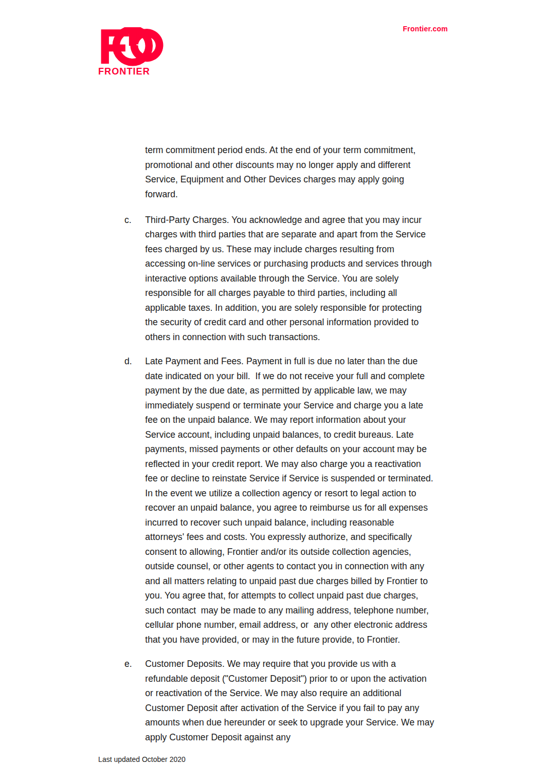Frontier.com
FRONTIER
term commitment period ends. At the end of your term commitment, promotional and other discounts may no longer apply and different Service, Equipment and Other Devices charges may apply going forward.
c. Third-Party Charges. You acknowledge and agree that you may incur charges with third parties that are separate and apart from the Service fees charged by us. These may include charges resulting from accessing on-line services or purchasing products and services through interactive options available through the Service. You are solely responsible for all charges payable to third parties, including all applicable taxes. In addition, you are solely responsible for protecting the security of credit card and other personal information provided to others in connection with such transactions.
d. Late Payment and Fees. Payment in full is due no later than the due date indicated on your bill. If we do not receive your full and complete payment by the due date, as permitted by applicable law, we may immediately suspend or terminate your Service and charge you a late fee on the unpaid balance. We may report information about your Service account, including unpaid balances, to credit bureaus. Late payments, missed payments or other defaults on your account may be reflected in your credit report. We may also charge you a reactivation fee or decline to reinstate Service if Service is suspended or terminated. In the event we utilize a collection agency or resort to legal action to recover an unpaid balance, you agree to reimburse us for all expenses incurred to recover such unpaid balance, including reasonable attorneys' fees and costs. You expressly authorize, and specifically consent to allowing, Frontier and/or its outside collection agencies, outside counsel, or other agents to contact you in connection with any and all matters relating to unpaid past due charges billed by Frontier to you. You agree that, for attempts to collect unpaid past due charges, such contact may be made to any mailing address, telephone number, cellular phone number, email address, or any other electronic address that you have provided, or may in the future provide, to Frontier.
e. Customer Deposits. We may require that you provide us with a refundable deposit ("Customer Deposit") prior to or upon the activation or reactivation of the Service. We may also require an additional Customer Deposit after activation of the Service if you fail to pay any amounts when due hereunder or seek to upgrade your Service. We may apply Customer Deposit against any
Last updated October 2020